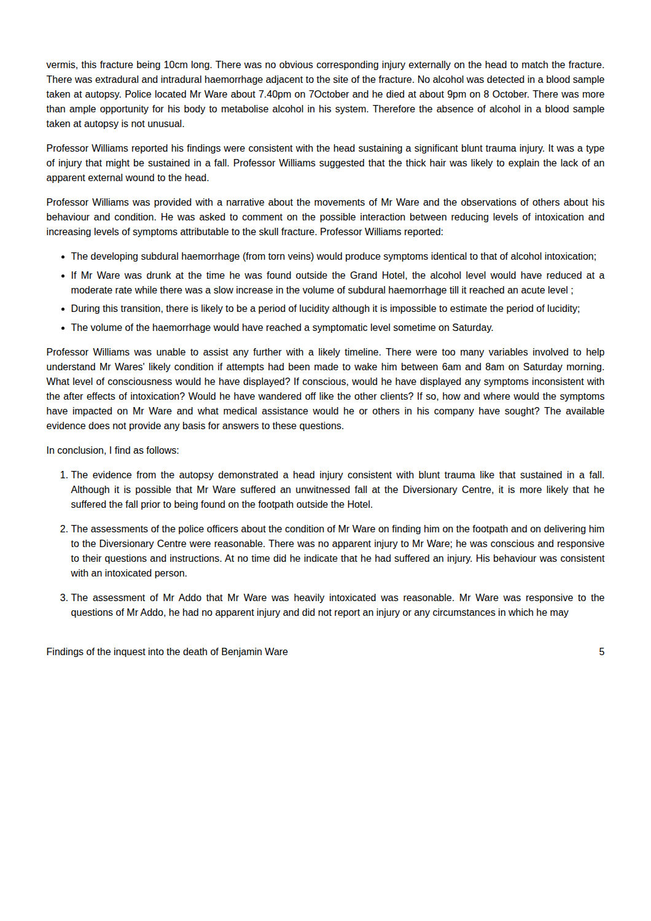vermis, this fracture being 10cm long. There was no obvious corresponding injury externally on the head to match the fracture. There was extradural and intradural haemorrhage adjacent to the site of the fracture. No alcohol was detected in a blood sample taken at autopsy. Police located Mr Ware about 7.40pm on 7October and he died at about 9pm on 8 October. There was more than ample opportunity for his body to metabolise alcohol in his system. Therefore the absence of alcohol in a blood sample taken at autopsy is not unusual.
Professor Williams reported his findings were consistent with the head sustaining a significant blunt trauma injury. It was a type of injury that might be sustained in a fall. Professor Williams suggested that the thick hair was likely to explain the lack of an apparent external wound to the head.
Professor Williams was provided with a narrative about the movements of Mr Ware and the observations of others about his behaviour and condition. He was asked to comment on the possible interaction between reducing levels of intoxication and increasing levels of symptoms attributable to the skull fracture. Professor Williams reported:
The developing subdural haemorrhage (from torn veins) would produce symptoms identical to that of alcohol intoxication;
If Mr Ware was drunk at the time he was found outside the Grand Hotel, the alcohol level would have reduced at a moderate rate while there was a slow increase in the volume of subdural haemorrhage till it reached an acute level ;
During this transition, there is likely to be a period of lucidity although it is impossible to estimate the period of lucidity;
The volume of the haemorrhage would have reached a symptomatic level sometime on Saturday.
Professor Williams was unable to assist any further with a likely timeline. There were too many variables involved to help understand Mr Wares' likely condition if attempts had been made to wake him between 6am and 8am on Saturday morning. What level of consciousness would he have displayed? If conscious, would he have displayed any symptoms inconsistent with the after effects of intoxication? Would he have wandered off like the other clients? If so, how and where would the symptoms have impacted on Mr Ware and what medical assistance would he or others in his company have sought? The available evidence does not provide any basis for answers to these questions.
In conclusion, I find as follows:
The evidence from the autopsy demonstrated a head injury consistent with blunt trauma like that sustained in a fall. Although it is possible that Mr Ware suffered an unwitnessed fall at the Diversionary Centre, it is more likely that he suffered the fall prior to being found on the footpath outside the Hotel.
The assessments of the police officers about the condition of Mr Ware on finding him on the footpath and on delivering him to the Diversionary Centre were reasonable. There was no apparent injury to Mr Ware; he was conscious and responsive to their questions and instructions. At no time did he indicate that he had suffered an injury. His behaviour was consistent with an intoxicated person.
The assessment of Mr Addo that Mr Ware was heavily intoxicated was reasonable. Mr Ware was responsive to the questions of Mr Addo, he had no apparent injury and did not report an injury or any circumstances in which he may
Findings of the inquest into the death of Benjamin Ware 5